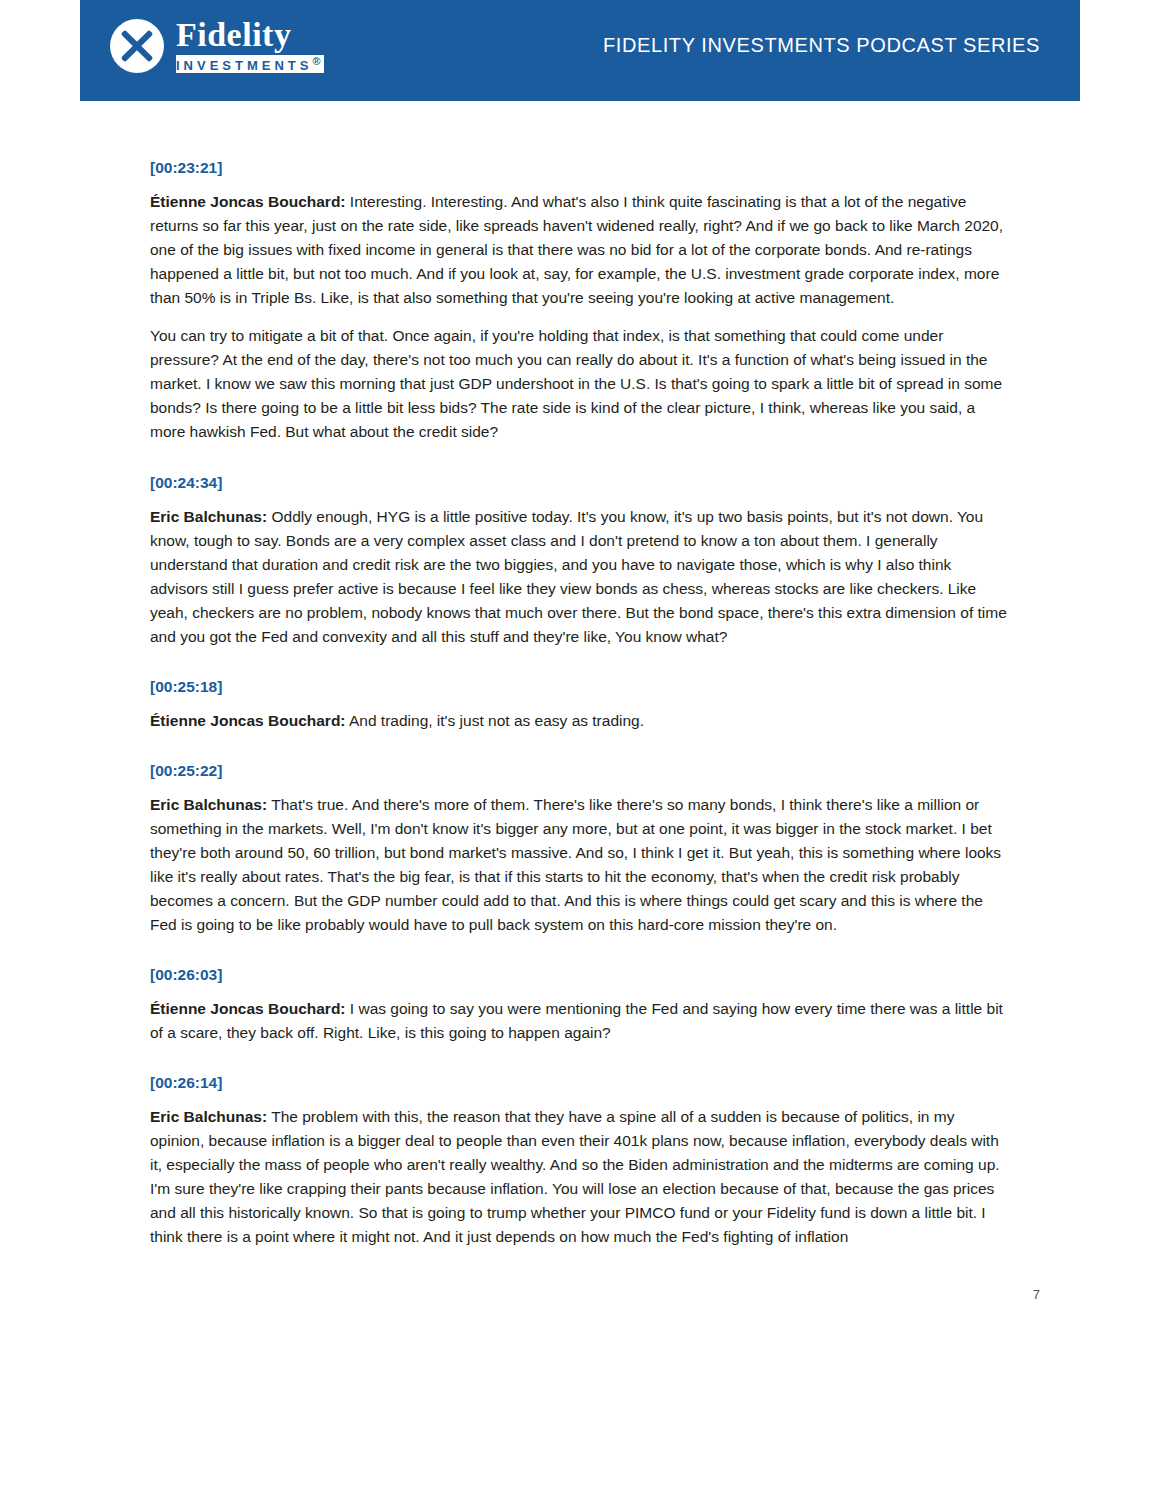Fidelity INVESTMENTS®
FIDELITY INVESTMENTS PODCAST SERIES
[00:23:21]
Étienne Joncas Bouchard: Interesting. Interesting. And what's also I think quite fascinating is that a lot of the negative returns so far this year, just on the rate side, like spreads haven't widened really, right? And if we go back to like March 2020, one of the big issues with fixed income in general is that there was no bid for a lot of the corporate bonds. And re-ratings happened a little bit, but not too much. And if you look at, say, for example, the U.S. investment grade corporate index, more than 50% is in Triple Bs. Like, is that also something that you're seeing you're looking at active management.
You can try to mitigate a bit of that. Once again, if you're holding that index, is that something that could come under pressure? At the end of the day, there's not too much you can really do about it. It's a function of what's being issued in the market. I know we saw this morning that just GDP undershoot in the U.S. Is that's going to spark a little bit of spread in some bonds? Is there going to be a little bit less bids? The rate side is kind of the clear picture, I think, whereas like you said, a more hawkish Fed. But what about the credit side?
[00:24:34]
Eric Balchunas: Oddly enough, HYG is a little positive today. It's you know, it's up two basis points, but it's not down. You know, tough to say. Bonds are a very complex asset class and I don't pretend to know a ton about them. I generally understand that duration and credit risk are the two biggies, and you have to navigate those, which is why I also think advisors still I guess prefer active is because I feel like they view bonds as chess, whereas stocks are like checkers. Like yeah, checkers are no problem, nobody knows that much over there. But the bond space, there's this extra dimension of time and you got the Fed and convexity and all this stuff and they're like, You know what?
[00:25:18]
Étienne Joncas Bouchard: And trading, it's just not as easy as trading.
[00:25:22]
Eric Balchunas: That's true. And there's more of them. There's like there's so many bonds, I think there's like a million or something in the markets. Well, I'm don't know it's bigger any more, but at one point, it was bigger in the stock market. I bet they're both around 50, 60 trillion, but bond market's massive. And so, I think I get it. But yeah, this is something where looks like it's really about rates. That's the big fear, is that if this starts to hit the economy, that's when the credit risk probably becomes a concern. But the GDP number could add to that. And this is where things could get scary and this is where the Fed is going to be like probably would have to pull back system on this hard-core mission they're on.
[00:26:03]
Étienne Joncas Bouchard: I was going to say you were mentioning the Fed and saying how every time there was a little bit of a scare, they back off. Right. Like, is this going to happen again?
[00:26:14]
Eric Balchunas: The problem with this, the reason that they have a spine all of a sudden is because of politics, in my opinion, because inflation is a bigger deal to people than even their 401k plans now, because inflation, everybody deals with it, especially the mass of people who aren't really wealthy. And so the Biden administration and the midterms are coming up. I'm sure they're like crapping their pants because inflation. You will lose an election because of that, because the gas prices and all this historically known. So that is going to trump whether your PIMCO fund or your Fidelity fund is down a little bit. I think there is a point where it might not. And it just depends on how much the Fed's fighting of inflation
7